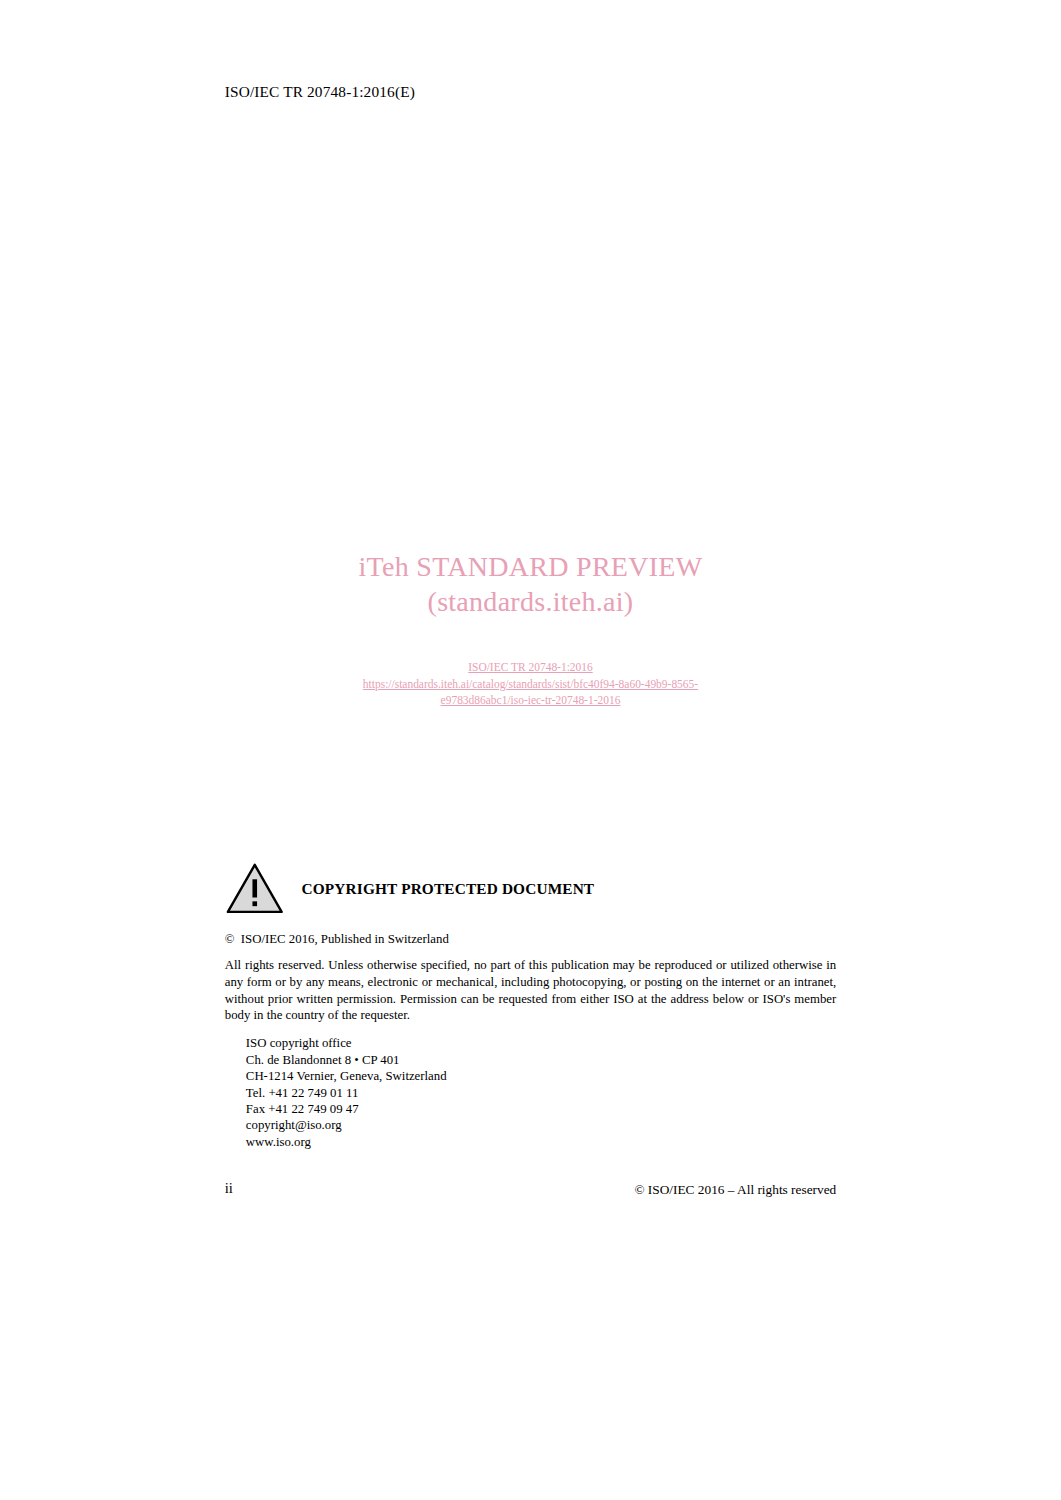ISO/IEC TR 20748-1:2016(E)
iTeh STANDARD PREVIEW
(standards.iteh.ai)
ISO/IEC TR 20748-1:2016
https://standards.iteh.ai/catalog/standards/sist/bfc40f94-8a60-49b9-8565-
e9783d86abc1/iso-iec-tr-20748-1-2016
COPYRIGHT PROTECTED DOCUMENT
© ISO/IEC 2016, Published in Switzerland
All rights reserved. Unless otherwise specified, no part of this publication may be reproduced or utilized otherwise in any form or by any means, electronic or mechanical, including photocopying, or posting on the internet or an intranet, without prior written permission. Permission can be requested from either ISO at the address below or ISO's member body in the country of the requester.
ISO copyright office
Ch. de Blandonnet 8 • CP 401
CH-1214 Vernier, Geneva, Switzerland
Tel. +41 22 749 01 11
Fax +41 22 749 09 47
copyright@iso.org
www.iso.org
ii © ISO/IEC 2016 – All rights reserved